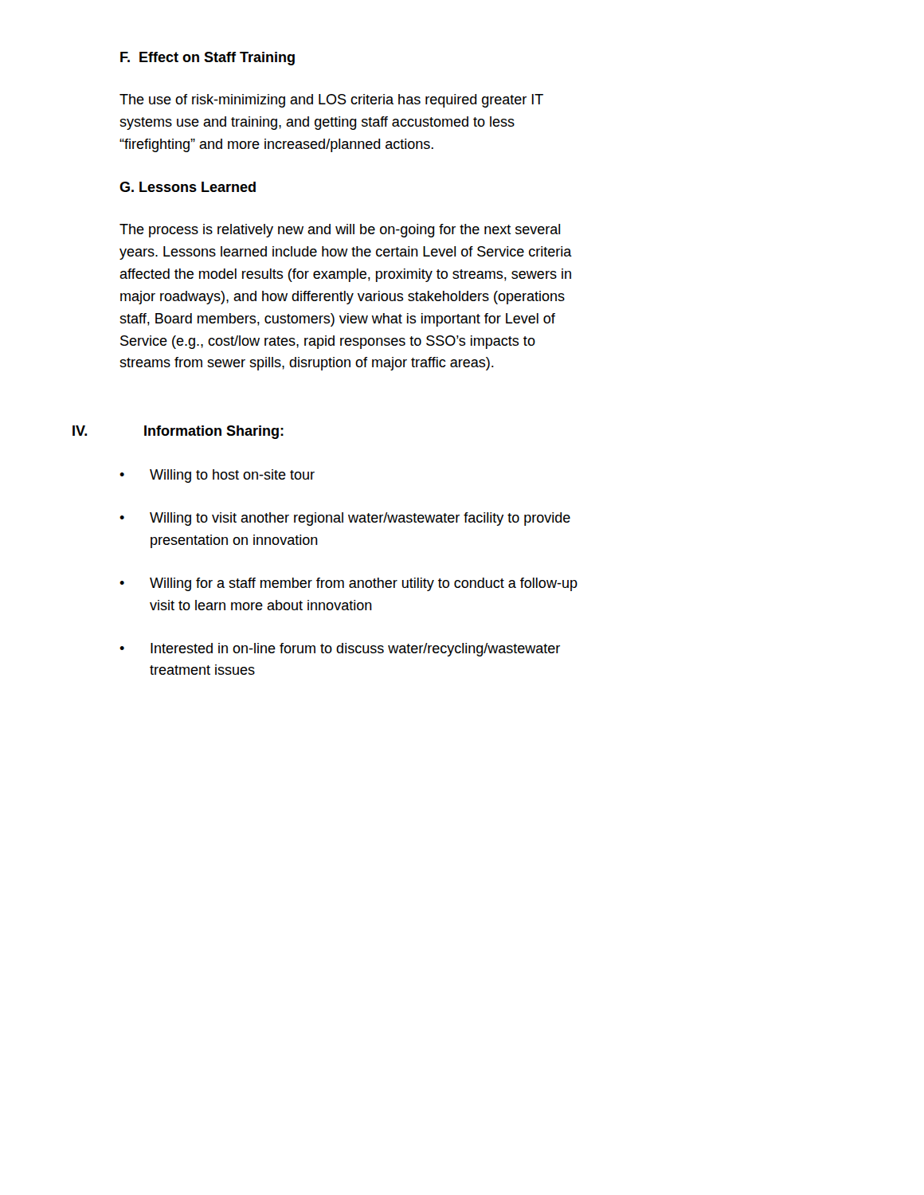F. Effect on Staff Training
The use of risk-minimizing and LOS criteria has required greater IT systems use and training, and getting staff accustomed to less “firefighting” and more increased/planned actions.
G. Lessons Learned
The process is relatively new and will be on-going for the next several years. Lessons learned include how the certain Level of Service criteria affected the model results (for example, proximity to streams, sewers in major roadways), and how differently various stakeholders (operations staff, Board members, customers) view what is important for Level of Service (e.g., cost/low rates, rapid responses to SSO’s impacts to streams from sewer spills, disruption of major traffic areas).
IV. Information Sharing:
Willing to host on-site tour
Willing to visit another regional water/wastewater facility to provide presentation on innovation
Willing for a staff member from another utility to conduct a follow-up visit to learn more about innovation
Interested in on-line forum to discuss water/recycling/wastewater treatment issues